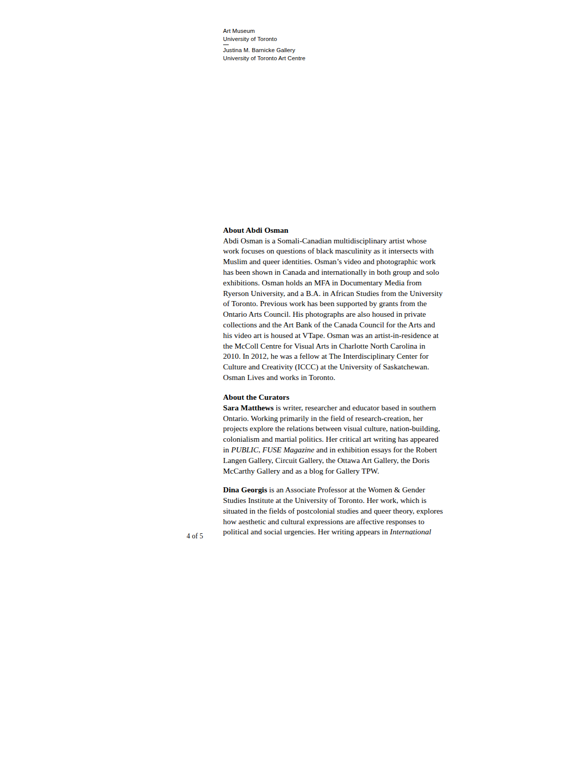Art Museum
University of Toronto Justina M. Barnicke Gallery
University of Toronto Art Centre
About Abdi Osman
Abdi Osman is a Somali-Canadian multidisciplinary artist whose work focuses on questions of black masculinity as it intersects with Muslim and queer identities. Osman’s video and photographic work has been shown in Canada and internationally in both group and solo exhibitions. Osman holds an MFA in Documentary Media from Ryerson University, and a B.A. in African Studies from the University of Toronto. Previous work has been supported by grants from the Ontario Arts Council. His photographs are also housed in private collections and the Art Bank of the Canada Council for the Arts and his video art is housed at VTape. Osman was an artist-in-residence at the McColl Centre for Visual Arts in Charlotte North Carolina in 2010. In 2012, he was a fellow at The Interdisciplinary Center for Culture and Creativity (ICCC) at the University of Saskatchewan. Osman Lives and works in Toronto.
About the Curators
Sara Matthews is writer, researcher and educator based in southern Ontario. Working primarily in the field of research-creation, her projects explore the relations between visual culture, nation-building, colonialism and martial politics. Her critical art writing has appeared in PUBLIC, FUSE Magazine and in exhibition essays for the Robert Langen Gallery, Circuit Gallery, the Ottawa Art Gallery, the Doris McCarthy Gallery and as a blog for Gallery TPW.
Dina Georgis is an Associate Professor at the Women & Gender Studies Institute at the University of Toronto. Her work, which is situated in the fields of postcolonial studies and queer theory, explores how aesthetic and cultural expressions are affective responses to political and social urgencies. Her writing appears in International
4 of 5